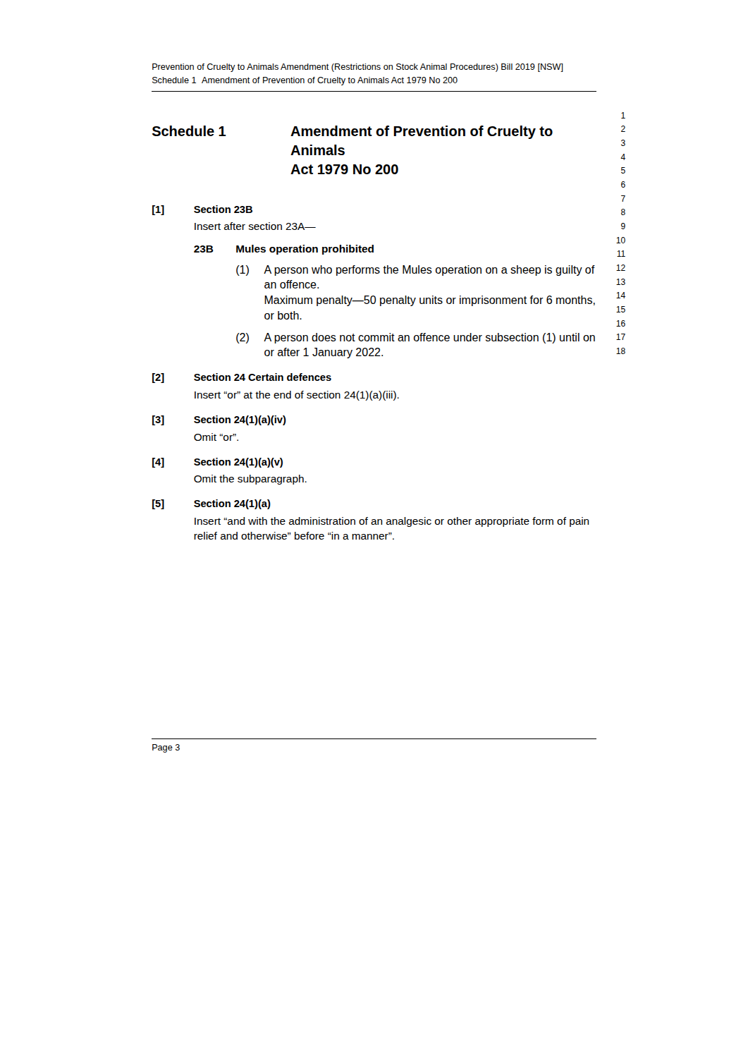Prevention of Cruelty to Animals Amendment (Restrictions on Stock Animal Procedures) Bill 2019 [NSW] Schedule 1 Amendment of Prevention of Cruelty to Animals Act 1979 No 200
1
2
3
4
5
6
7
8
9
10
11
12
13
14
15
16
17
18
Schedule 1 Amendment of Prevention of Cruelty to Animals
Act 1979 No 200
[1] Section 23B
Insert after section 23A—
23B Mules operation prohibited
(1)
A person who performs the Mules operation on a sheep is guilty of an offence.
Maximum penalty—50 penalty units or imprisonment for 6 months, or both.
(2)
A person does not commit an offence under subsection (1) until on or after 1 January 2022.
[2] Section 24 Certain defences
Insert “or” at the end of section 24(1)(a)(iii).
[3] Section 24(1)(a)(iv)
Omit “or”.
[4] Section 24(1)(a)(v)
Omit the subparagraph.
[5] Section 24(1)(a)
Insert “and with the administration of an analgesic or other appropriate form of pain relief and otherwise” before “in a manner”.
Page 3